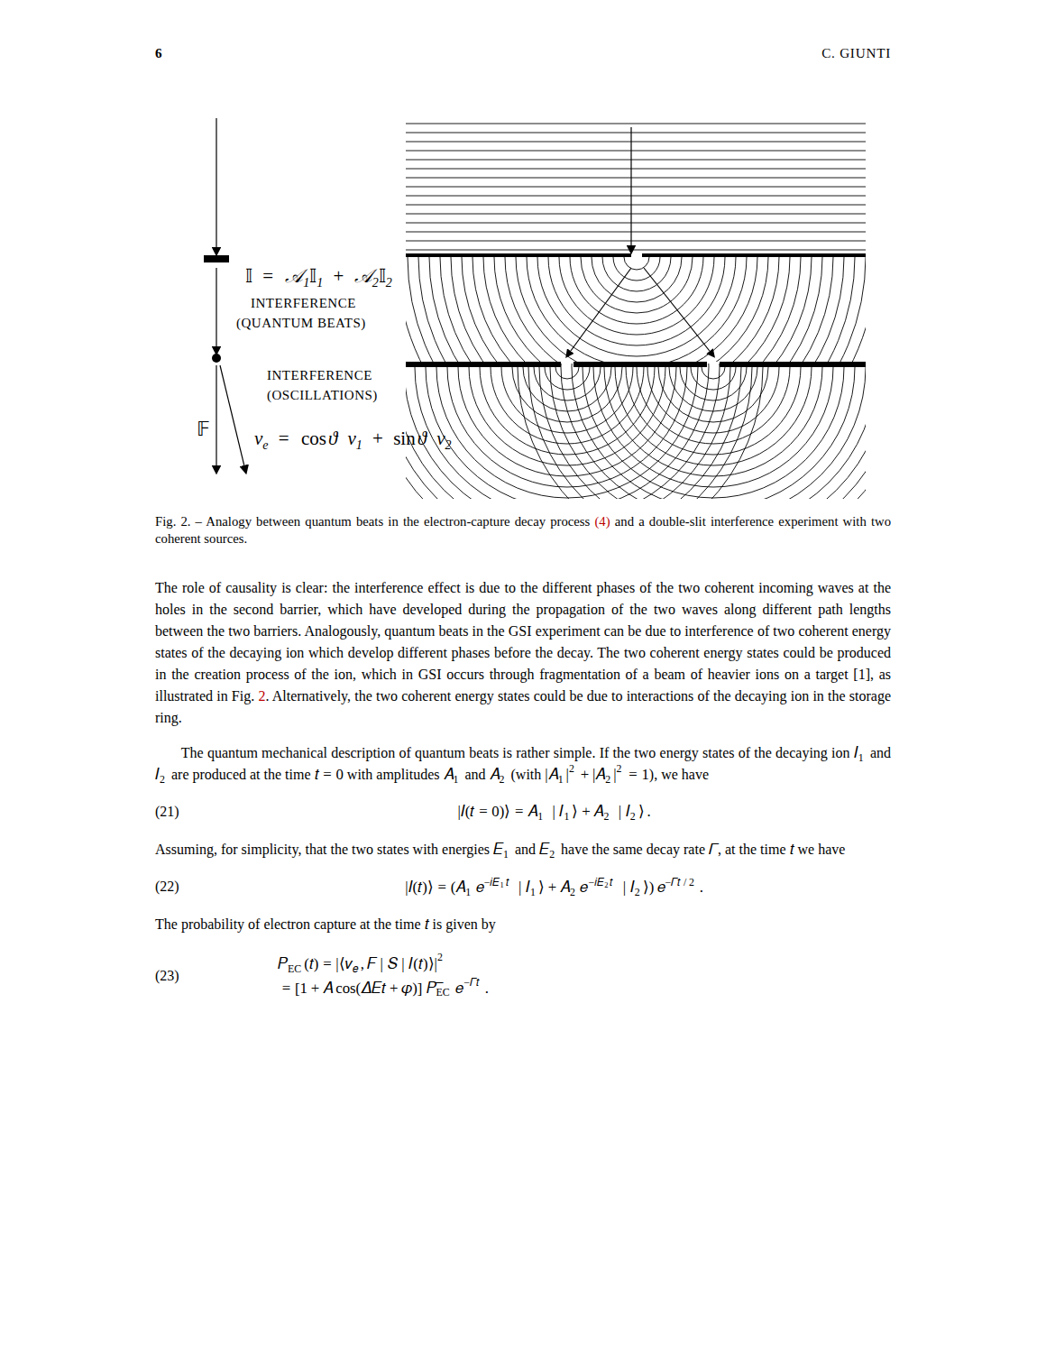6 C. GIUNTI
𝕀 = 𝒜1𝕀1 + 𝒜2𝕀2 INTERFERENCE (QUANTUM BEATS) INTERFERENCE (OSCILLATIONS) 𝔽 νe = cosϑ ν1 + sinϑ ν2
Fig. 2. – Analogy between quantum beats in the electron-capture decay process (4) and a double-slit interference experiment with two coherent sources.
The role of causality is clear: the interference effect is due to the different phases of the two coherent incoming waves at the holes in the second barrier, which have developed during the propagation of the two waves along different path lengths between the two barriers. Analogously, quantum beats in the GSI experiment can be due to interference of two coherent energy states of the decaying ion which develop different phases before the decay. The two coherent energy states could be produced in the creation process of the ion, which in GSI occurs through fragmentation of a beam of heavier ions on a target [1], as illustrated in Fig. 2. Alternatively, the two coherent energy states could be due to interactions of the decaying ion in the storage ring.
The quantum mechanical description of quantum beats is rather simple. If the two energy states of the decaying ion I1 and I2 are produced at the time t=0 with amplitudes A1 and A2 (with |A1|2+|A2|2=1), we have
(21)
|I(t=0)⟩ = A1 |I1⟩ + A2 |I2⟩ .
Assuming, for simplicity, that the two states with energies E1 and E2 have the same decay rate Γ, at the time t we have
(22)
|I(t)⟩ = ( A1 e−iE1t |I1⟩ + A2 e−iE2t |I2⟩ ) e−Γt/2 .
The probability of electron capture at the time t is given by
(23)
PEC (t) = | ⟨νe,F |S| I(t)⟩ | 2
= [ 1+A cos(ΔEt+φ) ] PEC¯ e−Γt .